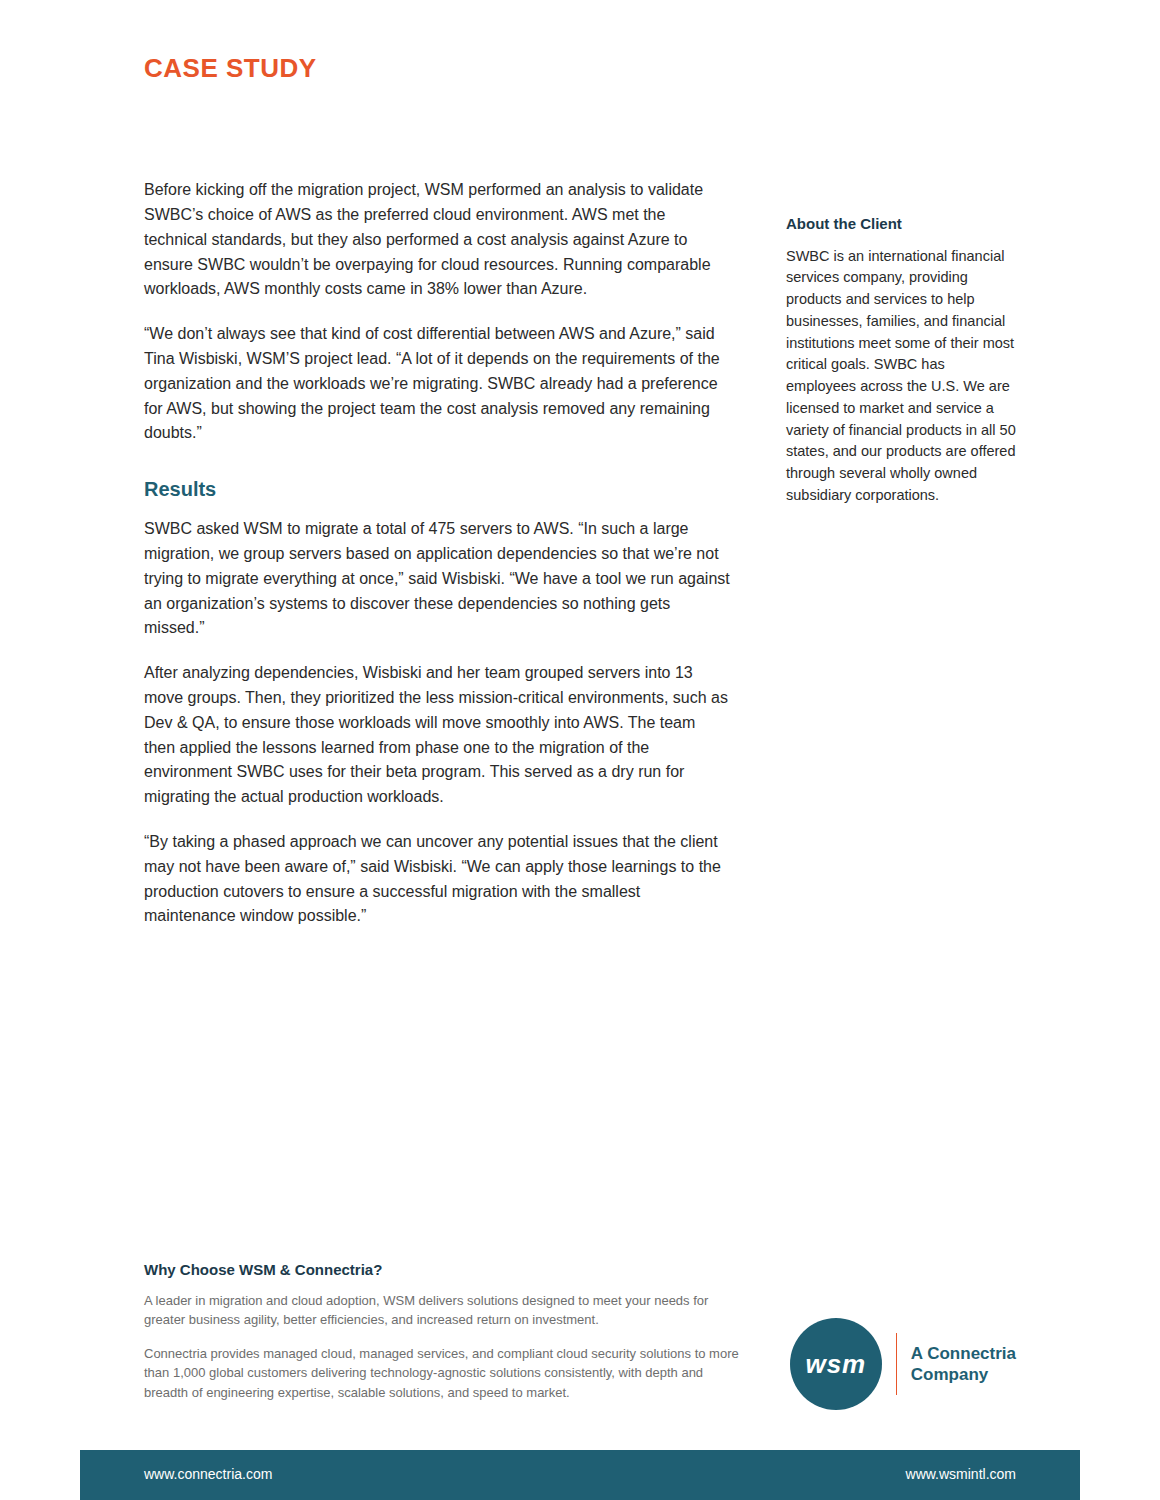Case Study
Before kicking off the migration project, WSM performed an analysis to validate SWBC’s choice of AWS as the preferred cloud environment. AWS met the technical standards, but they also performed a cost analysis against Azure to ensure SWBC wouldn’t be overpaying for cloud resources. Running comparable workloads, AWS monthly costs came in 38% lower than Azure.
“We don’t always see that kind of cost differential between AWS and Azure,” said Tina Wisbiski, WSM’S project lead. “A lot of it depends on the requirements of the organization and the workloads we’re migrating. SWBC already had a preference for AWS, but showing the project team the cost analysis removed any remaining doubts.”
Results
SWBC asked WSM to migrate a total of 475 servers to AWS. “In such a large migration, we group servers based on application dependencies so that we’re not trying to migrate everything at once,” said Wisbiski. “We have a tool we run against an organization’s systems to discover these dependencies so nothing gets missed.”
After analyzing dependencies, Wisbiski and her team grouped servers into 13 move groups. Then, they prioritized the less mission-critical environments, such as Dev & QA, to ensure those workloads will move smoothly into AWS. The team then applied the lessons learned from phase one to the migration of the environment SWBC uses for their beta program. This served as a dry run for migrating the actual production workloads.
“By taking a phased approach we can uncover any potential issues that the client may not have been aware of,” said Wisbiski. “We can apply those learnings to the production cutovers to ensure a successful migration with the smallest maintenance window possible.”
About the Client
SWBC is an international financial services company, providing products and services to help businesses, families, and financial institutions meet some of their most critical goals. SWBC has employees across the U.S. We are licensed to market and service a variety of financial products in all 50 states, and our products are offered through several wholly owned subsidiary corporations.
Why Choose WSM & Connectria?
A leader in migration and cloud adoption, WSM delivers solutions designed to meet your needs for greater business agility, better efficiencies, and increased return on investment.
Connectria provides managed cloud, managed services, and compliant cloud security solutions to more than 1,000 global customers delivering technology-agnostic solutions consistently, with depth and breadth of engineering expertise, scalable solutions, and speed to market.
wsm
A Connectria
Company
www.connectria.com www.wsmintl.com